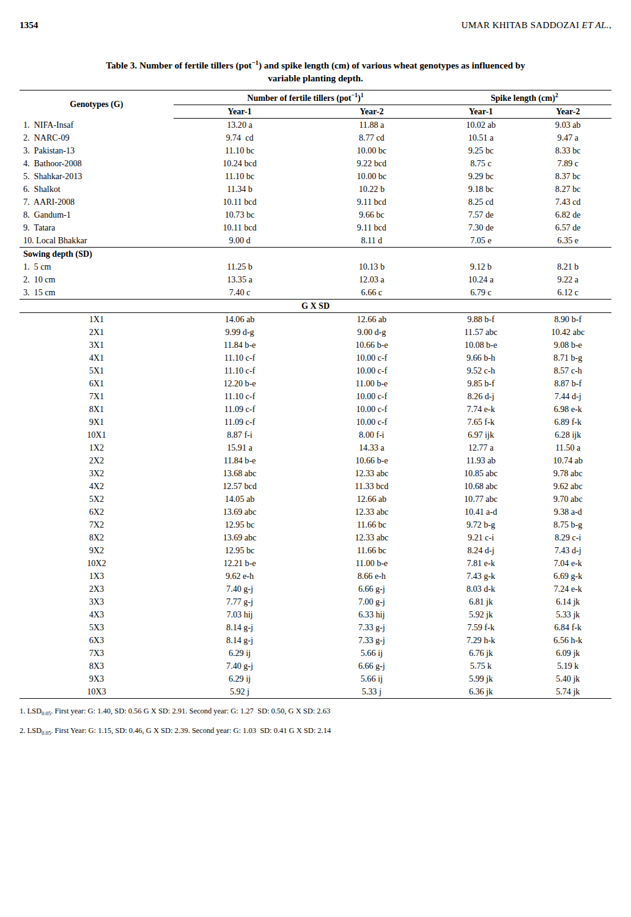1354 UMAR KHITAB SADDOZAI ET AL.,
Table 3. Number of fertile tillers (pot−1) and spike length (cm) of various wheat genotypes as influenced by variable planting depth.
| Genotypes (G) | Number of fertile tillers (pot −1 ) 1 | Spike length (cm) 2 |
| --- | --- | --- |
| Year-1 | Year-2 | Year-1 | Year-2 |
| 1. NIFA-Insaf | 13.20 a | 11.88 a | 10.02 ab | 9.03 ab |
| 2. NARC-09 | 9.74 cd | 8.77 cd | 10.51 a | 9.47 a |
| 3. Pakistan-13 | 11.10 bc | 10.00 bc | 9.25 bc | 8.33 bc |
| 4. Bathoor-2008 | 10.24 bcd | 9.22 bcd | 8.75 c | 7.89 c |
| 5. Shahkar-2013 | 11.10 bc | 10.00 bc | 9.29 bc | 8.37 bc |
| 6. Shalkot | 11.34 b | 10.22 b | 9.18 bc | 8.27 bc |
| 7. AARI-2008 | 10.11 bcd | 9.11 bcd | 8.25 cd | 7.43 cd |
| 8. Gandum-1 | 10.73 bc | 9.66 bc | 7.57 de | 6.82 de |
| 9. Tatara | 10.11 bcd | 9.11 bcd | 7.30 de | 6.57 de |
| 10. Local Bhakkar | 9.00 d | 8.11 d | 7.05 e | 6.35 e |
| Sowing depth (SD) |
| 1. 5 cm | 11.25 b | 10.13 b | 9.12 b | 8.21 b |
| 2. 10 cm | 13.35 a | 12.03 a | 10.24 a | 9.22 a |
| 3. 15 cm | 7.40 c | 6.66 c | 6.79 c | 6.12 c |
| G X SD |
| 1X1 | 14.06 ab | 12.66 ab | 9.88 b-f | 8.90 b-f |
| 2X1 | 9.99 d-g | 9.00 d-g | 11.57 abc | 10.42 abc |
| 3X1 | 11.84 b-e | 10.66 b-e | 10.08 b-e | 9.08 b-e |
| 4X1 | 11.10 c-f | 10.00 c-f | 9.66 b-h | 8.71 b-g |
| 5X1 | 11.10 c-f | 10.00 c-f | 9.52 c-h | 8.57 c-h |
| 6X1 | 12.20 b-e | 11.00 b-e | 9.85 b-f | 8.87 b-f |
| 7X1 | 11.10 c-f | 10.00 c-f | 8.26 d-j | 7.44 d-j |
| 8X1 | 11.09 c-f | 10.00 c-f | 7.74 e-k | 6.98 e-k |
| 9X1 | 11.09 c-f | 10.00 c-f | 7.65 f-k | 6.89 f-k |
| 10X1 | 8.87 f-i | 8.00 f-i | 6.97 ijk | 6.28 ijk |
| 1X2 | 15.91 a | 14.33 a | 12.77 a | 11.50 a |
| 2X2 | 11.84 b-e | 10.66 b-e | 11.93 ab | 10.74 ab |
| 3X2 | 13.68 abc | 12.33 abc | 10.85 abc | 9.78 abc |
| 4X2 | 12.57 bcd | 11.33 bcd | 10.68 abc | 9.62 abc |
| 5X2 | 14.05 ab | 12.66 ab | 10.77 abc | 9.70 abc |
| 6X2 | 13.69 abc | 12.33 abc | 10.41 a-d | 9.38 a-d |
| 7X2 | 12.95 bc | 11.66 bc | 9.72 b-g | 8.75 b-g |
| 8X2 | 13.69 abc | 12.33 abc | 9.21 c-i | 8.29 c-i |
| 9X2 | 12.95 bc | 11.66 bc | 8.24 d-j | 7.43 d-j |
| 10X2 | 12.21 b-e | 11.00 b-e | 7.81 e-k | 7.04 e-k |
| 1X3 | 9.62 e-h | 8.66 e-h | 7.43 g-k | 6.69 g-k |
| 2X3 | 7.40 g-j | 6.66 g-j | 8.03 d-k | 7.24 e-k |
| 3X3 | 7.77 g-j | 7.00 g-j | 6.81 jk | 6.14 jk |
| 4X3 | 7.03 hij | 6.33 hij | 5.92 jk | 5.33 jk |
| 5X3 | 8.14 g-j | 7.33 g-j | 7.59 f-k | 6.84 f-k |
| 6X3 | 8.14 g-j | 7.33 g-j | 7.29 h-k | 6.56 h-k |
| 7X3 | 6.29 ij | 5.66 ij | 6.76 jk | 6.09 jk |
| 8X3 | 7.40 g-j | 6.66 g-j | 5.75 k | 5.19 k |
| 9X3 | 6.29 ij | 5.66 ij | 5.99 jk | 5.40 jk |
| 10X3 | 5.92 j | 5.33 j | 6.36 jk | 5.74 jk |
1. LSD0.05. First year: G: 1.40, SD: 0.56 G X SD: 2.91. Second year: G: 1.27 SD: 0.50, G X SD: 2.63
2. LSD0.05. First Year: G: 1.15, SD: 0.46, G X SD: 2.39. Second year: G: 1.03 SD: 0.41 G X SD: 2.14